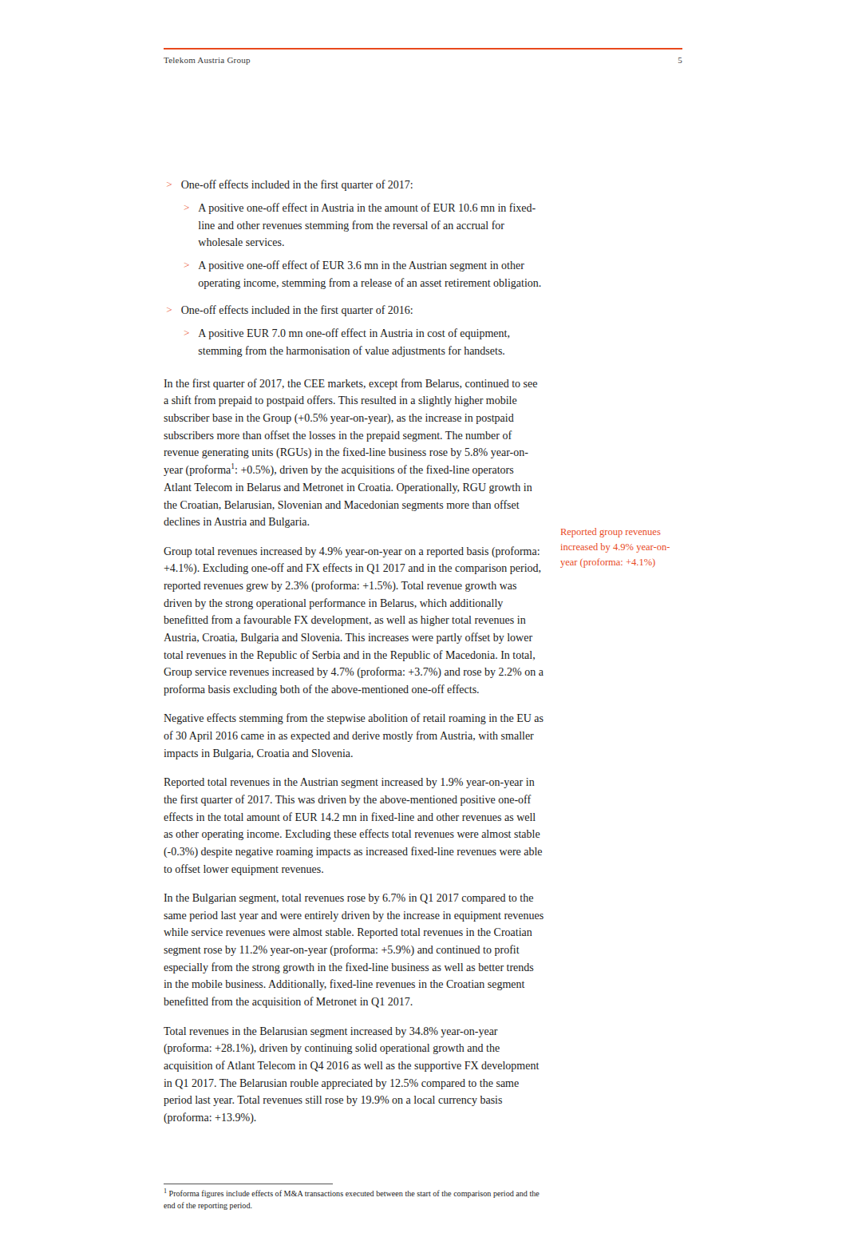Telekom Austria Group 5
One-off effects included in the first quarter of 2017:
A positive one-off effect in Austria in the amount of EUR 10.6 mn in fixed-line and other revenues stemming from the reversal of an accrual for wholesale services.
A positive one-off effect of EUR 3.6 mn in the Austrian segment in other operating income, stemming from a release of an asset retirement obligation.
One-off effects included in the first quarter of 2016:
A positive EUR 7.0 mn one-off effect in Austria in cost of equipment, stemming from the harmonisation of value adjustments for handsets.
In the first quarter of 2017, the CEE markets, except from Belarus, continued to see a shift from prepaid to postpaid offers. This resulted in a slightly higher mobile subscriber base in the Group (+0.5% year-on-year), as the increase in postpaid subscribers more than offset the losses in the prepaid segment. The number of revenue generating units (RGUs) in the fixed-line business rose by 5.8% year-on-year (proforma1: +0.5%), driven by the acquisitions of the fixed-line operators Atlant Telecom in Belarus and Metronet in Croatia. Operationally, RGU growth in the Croatian, Belarusian, Slovenian and Macedonian segments more than offset declines in Austria and Bulgaria.
Group total revenues increased by 4.9% year-on-year on a reported basis (proforma: +4.1%). Excluding one-off and FX effects in Q1 2017 and in the comparison period, reported revenues grew by 2.3% (proforma: +1.5%). Total revenue growth was driven by the strong operational performance in Belarus, which additionally benefitted from a favourable FX development, as well as higher total revenues in Austria, Croatia, Bulgaria and Slovenia. This increases were partly offset by lower total revenues in the Republic of Serbia and in the Republic of Macedonia. In total, Group service revenues increased by 4.7% (proforma: +3.7%) and rose by 2.2% on a proforma basis excluding both of the above-mentioned one-off effects.
Negative effects stemming from the stepwise abolition of retail roaming in the EU as of 30 April 2016 came in as expected and derive mostly from Austria, with smaller impacts in Bulgaria, Croatia and Slovenia.
Reported total revenues in the Austrian segment increased by 1.9% year-on-year in the first quarter of 2017. This was driven by the above-mentioned positive one-off effects in the total amount of EUR 14.2 mn in fixed-line and other revenues as well as other operating income. Excluding these effects total revenues were almost stable (-0.3%) despite negative roaming impacts as increased fixed-line revenues were able to offset lower equipment revenues.
In the Bulgarian segment, total revenues rose by 6.7% in Q1 2017 compared to the same period last year and were entirely driven by the increase in equipment revenues while service revenues were almost stable. Reported total revenues in the Croatian segment rose by 11.2% year-on-year (proforma: +5.9%) and continued to profit especially from the strong growth in the fixed-line business as well as better trends in the mobile business. Additionally, fixed-line revenues in the Croatian segment benefitted from the acquisition of Metronet in Q1 2017.
Total revenues in the Belarusian segment increased by 34.8% year-on-year (proforma: +28.1%), driven by continuing solid operational growth and the acquisition of Atlant Telecom in Q4 2016 as well as the supportive FX development in Q1 2017. The Belarusian rouble appreciated by 12.5% compared to the same period last year. Total revenues still rose by 19.9% on a local currency basis (proforma: +13.9%).
1 Proforma figures include effects of M&A transactions executed between the start of the comparison period and the end of the reporting period.
Reported group revenues increased by 4.9% year-on-year (proforma: +4.1%)